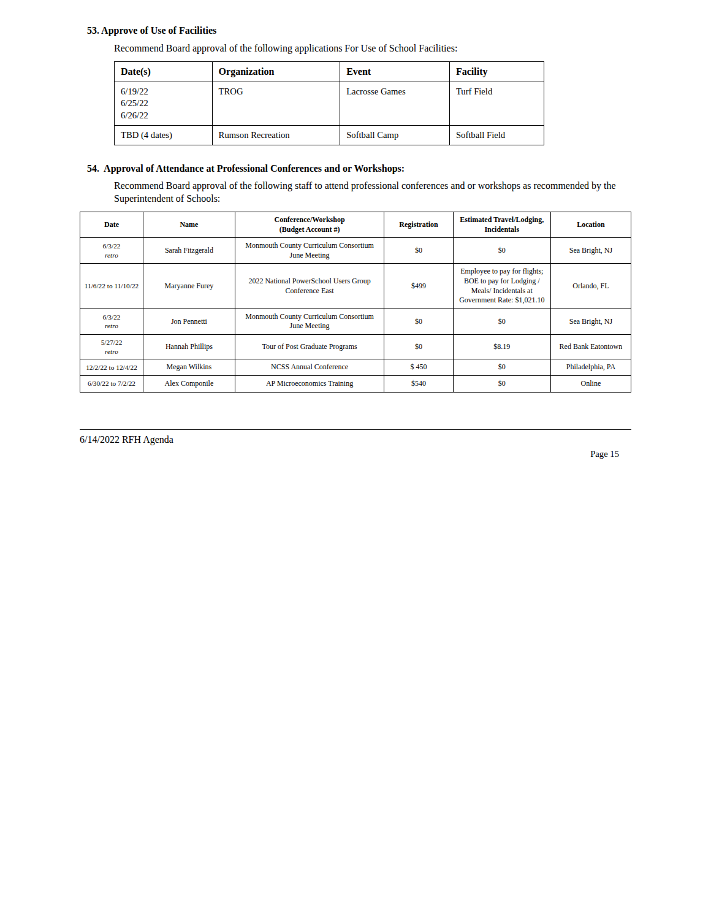53. Approve of Use of Facilities
Recommend Board approval of the following applications For Use of School Facilities:
| Date(s) | Organization | Event | Facility |
| --- | --- | --- | --- |
| 6/19/22 6/25/22 6/26/22 | TROG | Lacrosse Games | Turf Field |
| TBD (4 dates) | Rumson Recreation | Softball Camp | Softball Field |
54. Approval of Attendance at Professional Conferences and or Workshops:
Recommend Board approval of the following staff to attend professional conferences and or workshops as recommended by the Superintendent of Schools:
| Date | Name | Conference/Workshop (Budget Account #) | Registration | Estimated Travel/Lodging, Incidentals | Location |
| --- | --- | --- | --- | --- | --- |
| 6/3/22 retro | Sarah Fitzgerald | Monmouth County Curriculum Consortium June Meeting | $0 | $0 | Sea Bright, NJ |
| 11/6/22 to 11/10/22 | Maryanne Furey | 2022 National PowerSchool Users Group Conference East | $499 | Employee to pay for flights; BOE to pay for Lodging / Meals/ Incidentals at Government Rate: $1,021.10 | Orlando, FL |
| 6/3/22 retro | Jon Pennetti | Monmouth County Curriculum Consortium June Meeting | $0 | $0 | Sea Bright, NJ |
| 5/27/22 retro | Hannah Phillips | Tour of Post Graduate Programs | $0 | $8.19 | Red Bank Eatontown |
| 12/2/22 to 12/4/22 | Megan Wilkins | NCSS Annual Conference | $ 450 | $0 | Philadelphia, PA |
| 6/30/22 to 7/2/22 | Alex Componile | AP Microeconomics Training | $540 | $0 | Online |
6/14/2022 RFH Agenda
Page 15